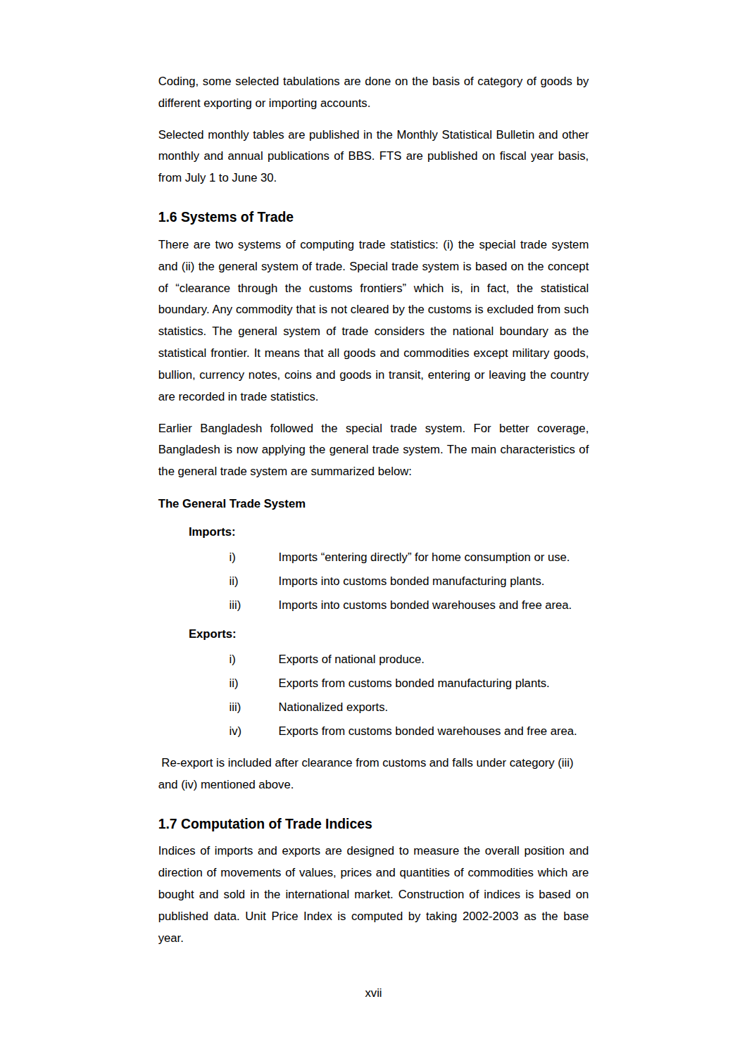Coding, some selected tabulations are done on the basis of category of goods by different exporting or importing accounts.
Selected monthly tables are published in the Monthly Statistical Bulletin and other monthly and annual publications of BBS. FTS are published on fiscal year basis, from July 1 to June 30.
1.6 Systems of Trade
There are two systems of computing trade statistics: (i) the special trade system and (ii) the general system of trade. Special trade system is based on the concept of “clearance through the customs frontiers” which is, in fact, the statistical boundary. Any commodity that is not cleared by the customs is excluded from such statistics. The general system of trade considers the national boundary as the statistical frontier. It means that all goods and commodities except military goods, bullion, currency notes, coins and goods in transit, entering or leaving the country are recorded in trade statistics.
Earlier Bangladesh followed the special trade system. For better coverage, Bangladesh is now applying the general trade system. The main characteristics of the general trade system are summarized below:
The General Trade System
Imports:
| i) | Imports “entering directly” for home consumption or use. |
| ii) | Imports into customs bonded manufacturing plants. |
| iii) | Imports into customs bonded warehouses and free area. |
Exports:
| i) | Exports of national produce. |
| ii) | Exports from customs bonded manufacturing plants. |
| iii) | Nationalized exports. |
| iv) | Exports from customs bonded warehouses and free area. |
Re-export is included after clearance from customs and falls under category (iii) and (iv) mentioned above.
1.7 Computation of Trade Indices
Indices of imports and exports are designed to measure the overall position and direction of movements of values, prices and quantities of commodities which are bought and sold in the international market. Construction of indices is based on published data. Unit Price Index is computed by taking 2002-2003 as the base year.
xvii